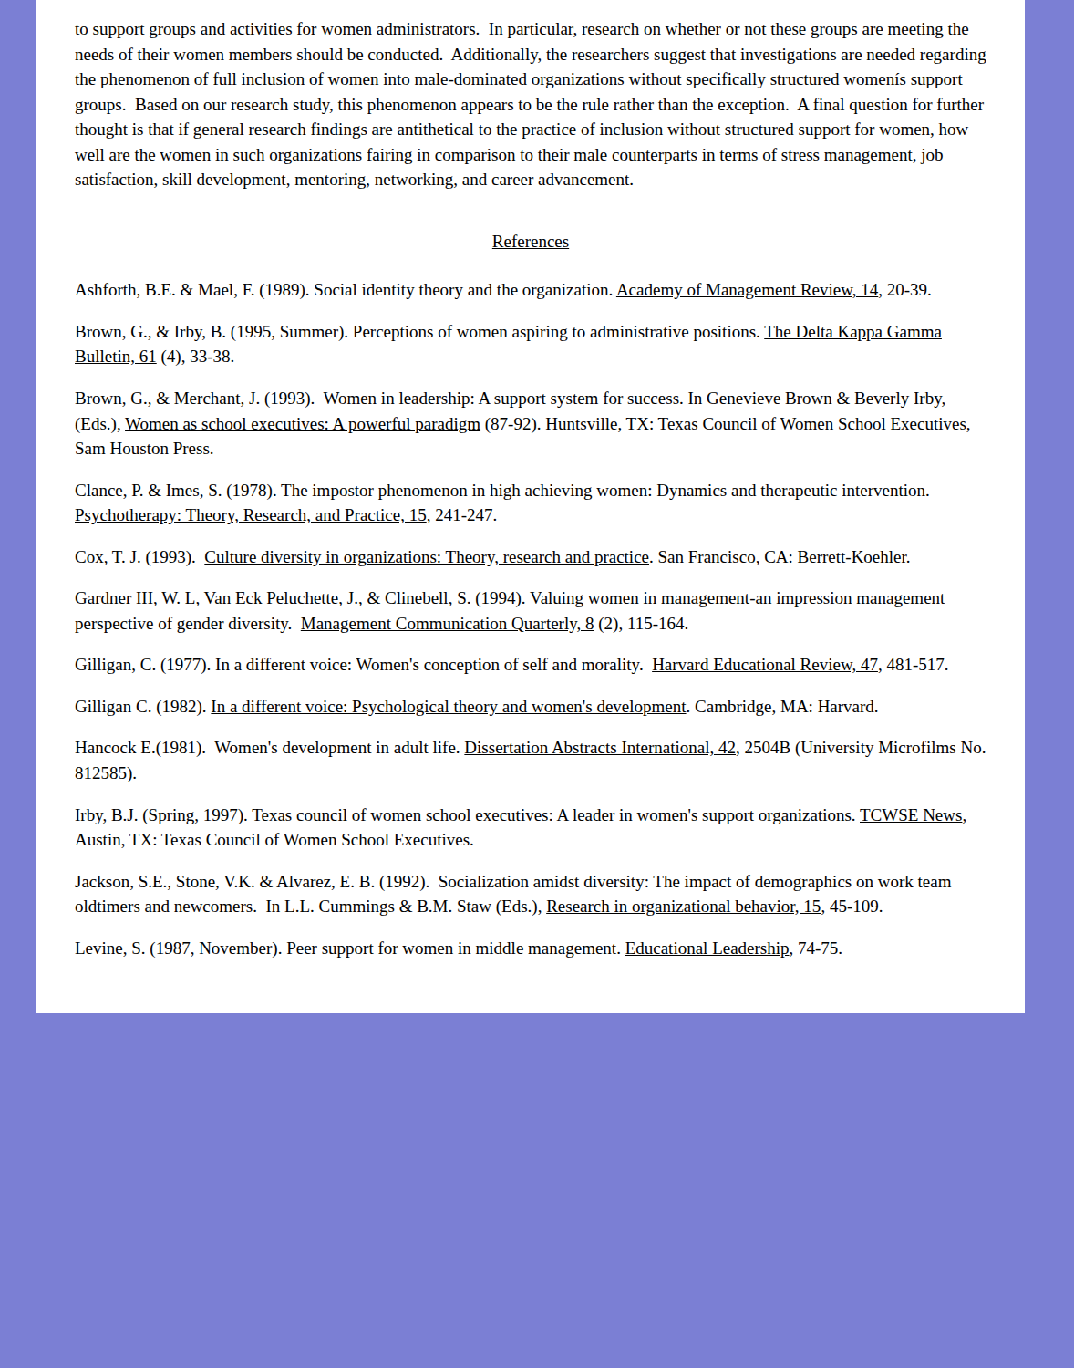to support groups and activities for women administrators. In particular, research on whether or not these groups are meeting the needs of their women members should be conducted. Additionally, the researchers suggest that investigations are needed regarding the phenomenon of full inclusion of women into male-dominated organizations without specifically structured womenís support groups. Based on our research study, this phenomenon appears to be the rule rather than the exception. A final question for further thought is that if general research findings are antithetical to the practice of inclusion without structured support for women, how well are the women in such organizations fairing in comparison to their male counterparts in terms of stress management, job satisfaction, skill development, mentoring, networking, and career advancement.
References
Ashforth, B.E. & Mael, F. (1989). Social identity theory and the organization. Academy of Management Review, 14, 20-39.
Brown, G., & Irby, B. (1995, Summer). Perceptions of women aspiring to administrative positions. The Delta Kappa Gamma Bulletin, 61 (4), 33-38.
Brown, G., & Merchant, J. (1993). Women in leadership: A support system for success. In Genevieve Brown & Beverly Irby, (Eds.), Women as school executives: A powerful paradigm (87-92). Huntsville, TX: Texas Council of Women School Executives, Sam Houston Press.
Clance, P. & Imes, S. (1978). The impostor phenomenon in high achieving women: Dynamics and therapeutic intervention. Psychotherapy: Theory, Research, and Practice, 15, 241-247.
Cox, T. J. (1993). Culture diversity in organizations: Theory, research and practice. San Francisco, CA: Berrett-Koehler.
Gardner III, W. L, Van Eck Peluchette, J., & Clinebell, S. (1994). Valuing women in management-an impression management perspective of gender diversity. Management Communication Quarterly, 8 (2), 115-164.
Gilligan, C. (1977). In a different voice: Women's conception of self and morality. Harvard Educational Review, 47, 481-517.
Gilligan C. (1982). In a different voice: Psychological theory and women's development. Cambridge, MA: Harvard.
Hancock E.(1981). Women's development in adult life. Dissertation Abstracts International, 42, 2504B (University Microfilms No. 812585).
Irby, B.J. (Spring, 1997). Texas council of women school executives: A leader in women's support organizations. TCWSE News, Austin, TX: Texas Council of Women School Executives.
Jackson, S.E., Stone, V.K. & Alvarez, E. B. (1992). Socialization amidst diversity: The impact of demographics on work team oldtimers and newcomers. In L.L. Cummings & B.M. Staw (Eds.), Research in organizational behavior, 15, 45-109.
Levine, S. (1987, November). Peer support for women in middle management. Educational Leadership, 74-75.